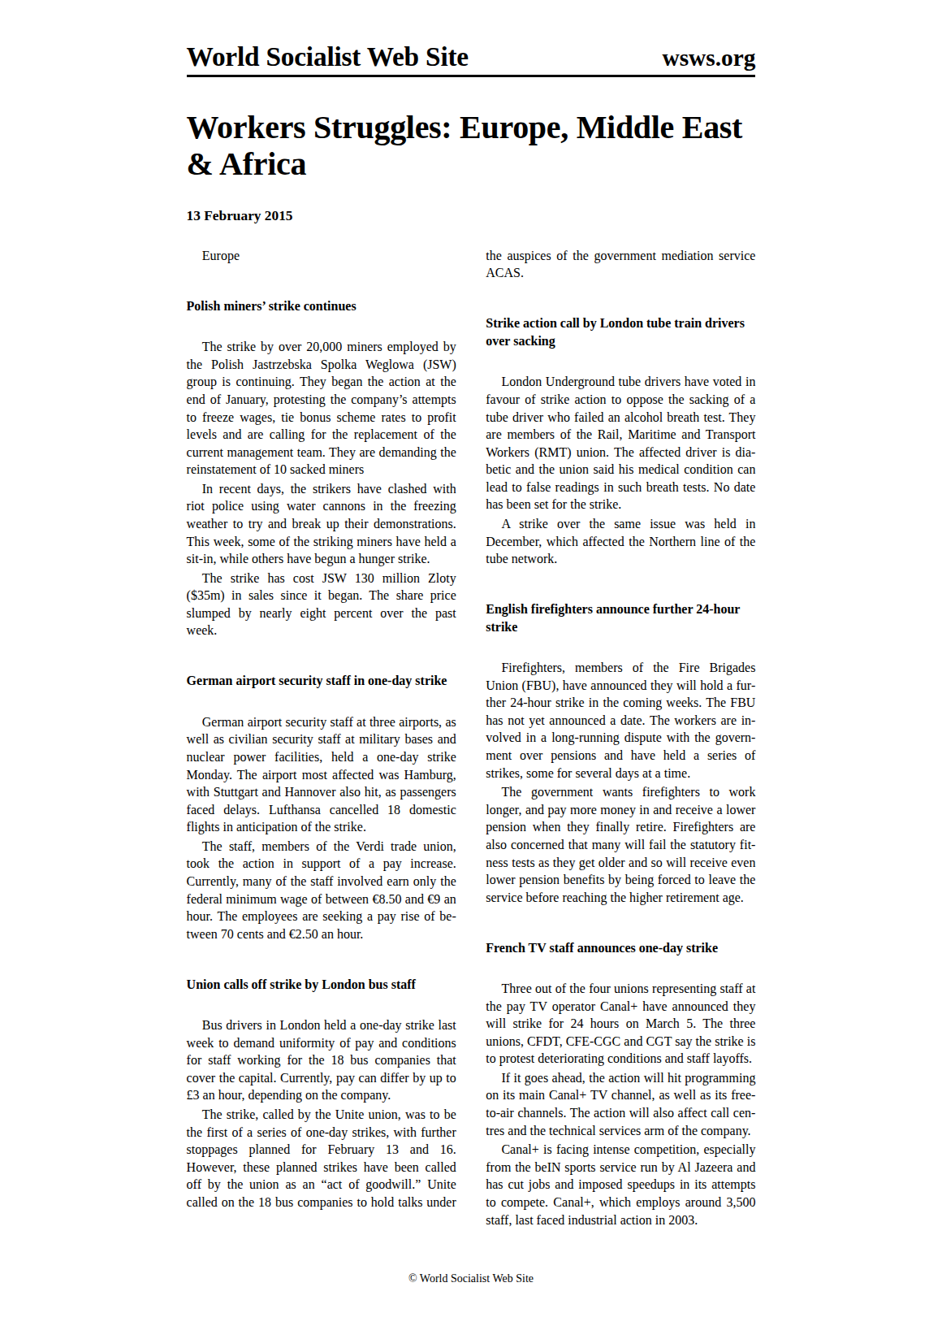World Socialist Web Site
wsws.org
Workers Struggles: Europe, Middle East & Africa
13 February 2015
Europe
Polish miners’ strike continues
The strike by over 20,000 miners employed by the Polish Jastrzebska Spolka Weglowa (JSW) group is continuing. They began the action at the end of January, protesting the company’s attempts to freeze wages, tie bonus scheme rates to profit levels and are calling for the replacement of the current management team. They are demanding the reinstatement of 10 sacked miners
In recent days, the strikers have clashed with riot police using water cannons in the freezing weather to try and break up their demonstrations. This week, some of the striking miners have held a sit-in, while others have begun a hunger strike.
The strike has cost JSW 130 million Zloty ($35m) in sales since it began. The share price slumped by nearly eight percent over the past week.
German airport security staff in one-day strike
German airport security staff at three airports, as well as civilian security staff at military bases and nuclear power facilities, held a one-day strike Monday. The airport most affected was Hamburg, with Stuttgart and Hannover also hit, as passengers faced delays. Lufthansa cancelled 18 domestic flights in anticipation of the strike.
The staff, members of the Verdi trade union, took the action in support of a pay increase. Currently, many of the staff involved earn only the federal minimum wage of between €8.50 and €9 an hour. The employees are seeking a pay rise of between 70 cents and €2.50 an hour.
Union calls off strike by London bus staff
Bus drivers in London held a one-day strike last week to demand uniformity of pay and conditions for staff working for the 18 bus companies that cover the capital. Currently, pay can differ by up to £3 an hour, depending on the company.
The strike, called by the Unite union, was to be the first of a series of one-day strikes, with further stoppages planned for February 13 and 16. However, these planned strikes have been called off by the union as an “act of goodwill.” Unite called on the 18 bus companies to hold talks under the auspices of the government mediation service ACAS.
Strike action call by London tube train drivers over sacking
London Underground tube drivers have voted in favour of strike action to oppose the sacking of a tube driver who failed an alcohol breath test. They are members of the Rail, Maritime and Transport Workers (RMT) union. The affected driver is diabetic and the union said his medical condition can lead to false readings in such breath tests. No date has been set for the strike.
A strike over the same issue was held in December, which affected the Northern line of the tube network.
English firefighters announce further 24-hour strike
Firefighters, members of the Fire Brigades Union (FBU), have announced they will hold a further 24-hour strike in the coming weeks. The FBU has not yet announced a date. The workers are involved in a long-running dispute with the government over pensions and have held a series of strikes, some for several days at a time.
The government wants firefighters to work longer, and pay more money in and receive a lower pension when they finally retire. Firefighters are also concerned that many will fail the statutory fitness tests as they get older and so will receive even lower pension benefits by being forced to leave the service before reaching the higher retirement age.
French TV staff announces one-day strike
Three out of the four unions representing staff at the pay TV operator Canal+ have announced they will strike for 24 hours on March 5. The three unions, CFDT, CFE-CGC and CGT say the strike is to protest deteriorating conditions and staff layoffs.
If it goes ahead, the action will hit programming on its main Canal+ TV channel, as well as its free-to-air channels. The action will also affect call centres and the technical services arm of the company.
Canal+ is facing intense competition, especially from the beIN sports service run by Al Jazeera and has cut jobs and imposed speedups in its attempts to compete. Canal+, which employs around 3,500 staff, last faced industrial action in 2003.
© World Socialist Web Site